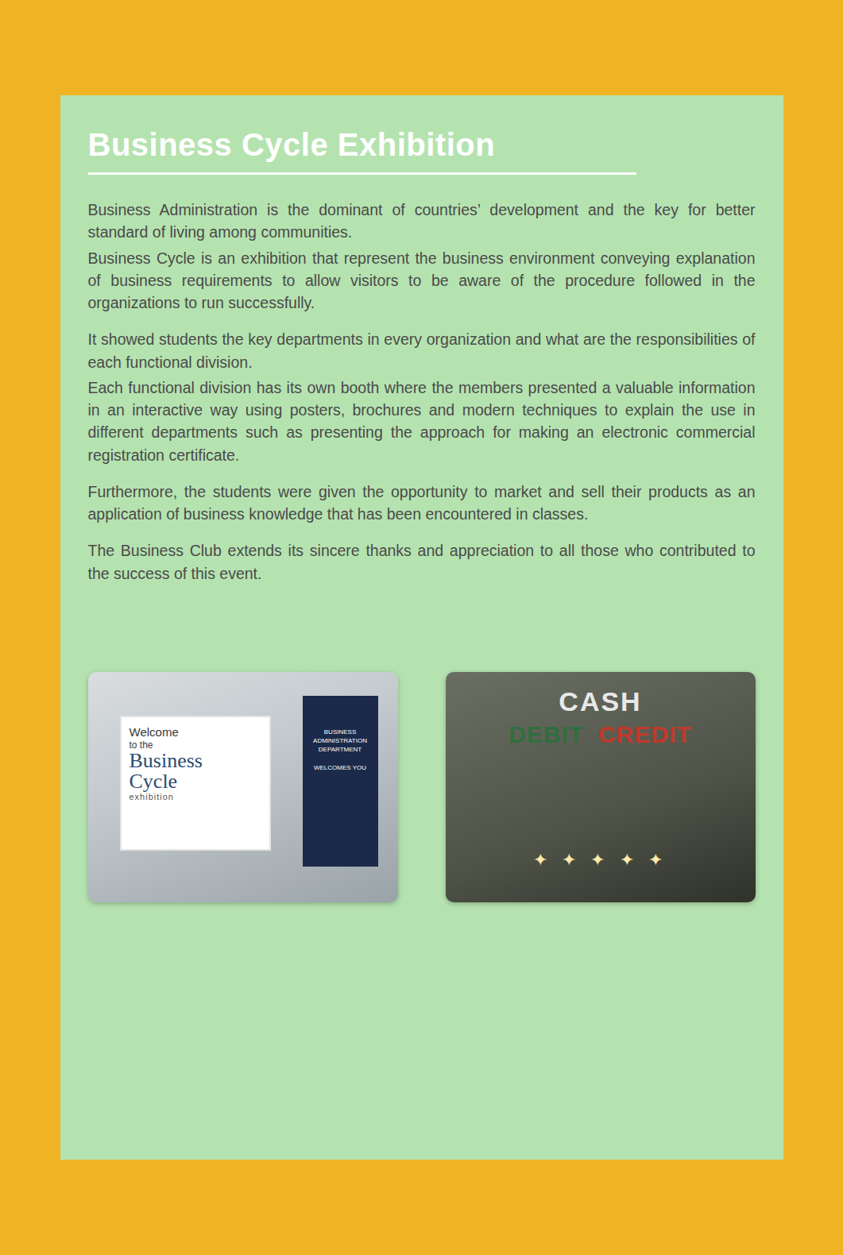Business Cycle Exhibition
Business Administration is the dominant of countries’ development and the key for better standard of living among communities.
Business Cycle is an exhibition that represent the business environment conveying explanation of business requirements to allow visitors to be aware of the procedure followed in the organizations to run successfully.
It showed students the key departments in every organization and what are the responsibilities of each functional division.
Each functional division has its own booth where the members presented a valuable information in an interactive way using posters, brochures and modern techniques to explain the use in different departments such as presenting the approach for making an electronic commercial registration certificate.
Furthermore, the students were given the opportunity to market and sell their products as an application of business knowledge that has been encountered in classes.
The Business Club extends its sincere thanks and appreciation to all those who contributed to the success of this event.
Welcome
to the
Business
Cycle
exhibition
BUSINESS ADMINISTRATION
DEPARTMENT
WELCOMES YOU
CASH
DEBIT CREDIT
✦ ✦ ✦ ✦ ✦